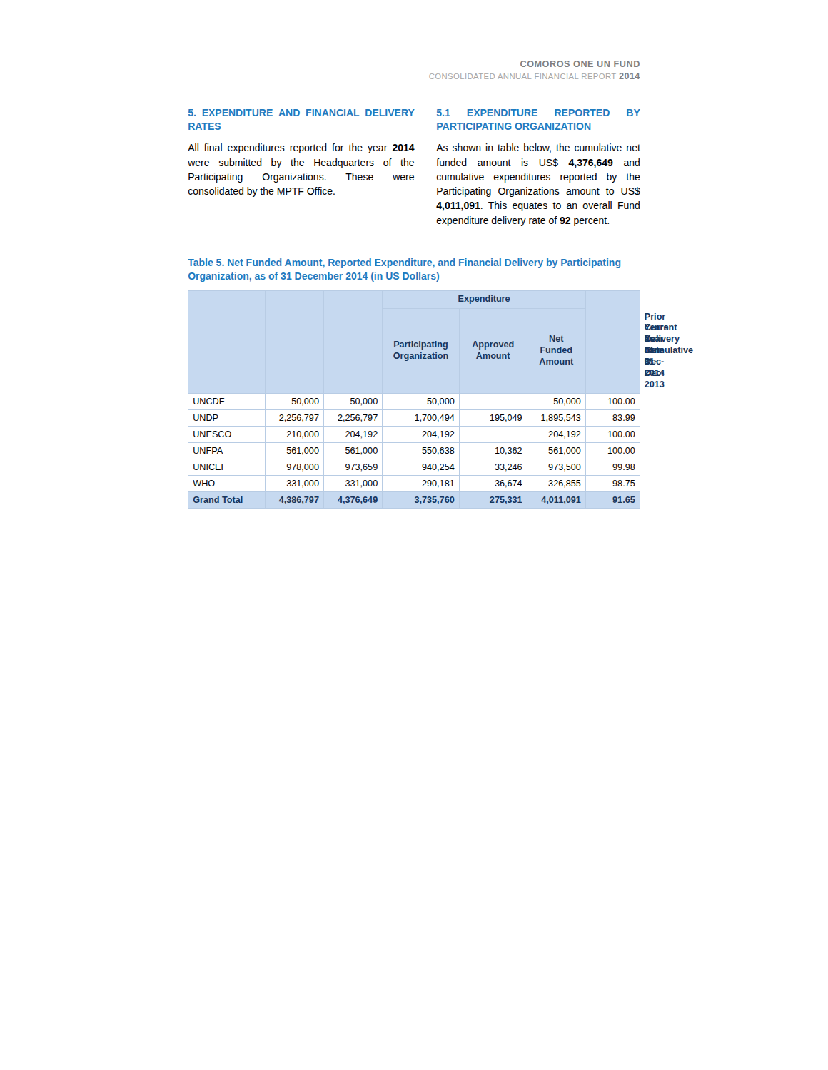COMOROS ONE UN FUND
CONSOLIDATED ANNUAL FINANCIAL REPORT 2014
5. EXPENDITURE AND FINANCIAL DELIVERY RATES
All final expenditures reported for the year 2014 were submitted by the Headquarters of the Participating Organizations. These were consolidated by the MPTF Office.
5.1 EXPENDITURE REPORTED BY PARTICIPATING ORGANIZATION
As shown in table below, the cumulative net funded amount is US$ 4,376,649 and cumulative expenditures reported by the Participating Organizations amount to US$ 4,011,091. This equates to an overall Fund expenditure delivery rate of 92 percent.
Table 5. Net Funded Amount, Reported Expenditure, and Financial Delivery by Participating Organization, as of 31 December 2014 (in US Dollars)
| | | | Expenditure | |
| --- | --- | --- | --- | --- |
| Participating Organization | Approved Amount | Net Funded Amount | Prior Years as of 31-Dec-2013 | Current Year Jan-Dec-2014 | Cumulative | Delivery Rate % |
| UNCDF | 50,000 | 50,000 | 50,000 | | 50,000 | 100.00 |
| UNDP | 2,256,797 | 2,256,797 | 1,700,494 | 195,049 | 1,895,543 | 83.99 |
| UNESCO | 210,000 | 204,192 | 204,192 | | 204,192 | 100.00 |
| UNFPA | 561,000 | 561,000 | 550,638 | 10,362 | 561,000 | 100.00 |
| UNICEF | 978,000 | 973,659 | 940,254 | 33,246 | 973,500 | 99.98 |
| WHO | 331,000 | 331,000 | 290,181 | 36,674 | 326,855 | 98.75 |
| Grand Total | 4,386,797 | 4,376,649 | 3,735,760 | 275,331 | 4,011,091 | 91.65 |